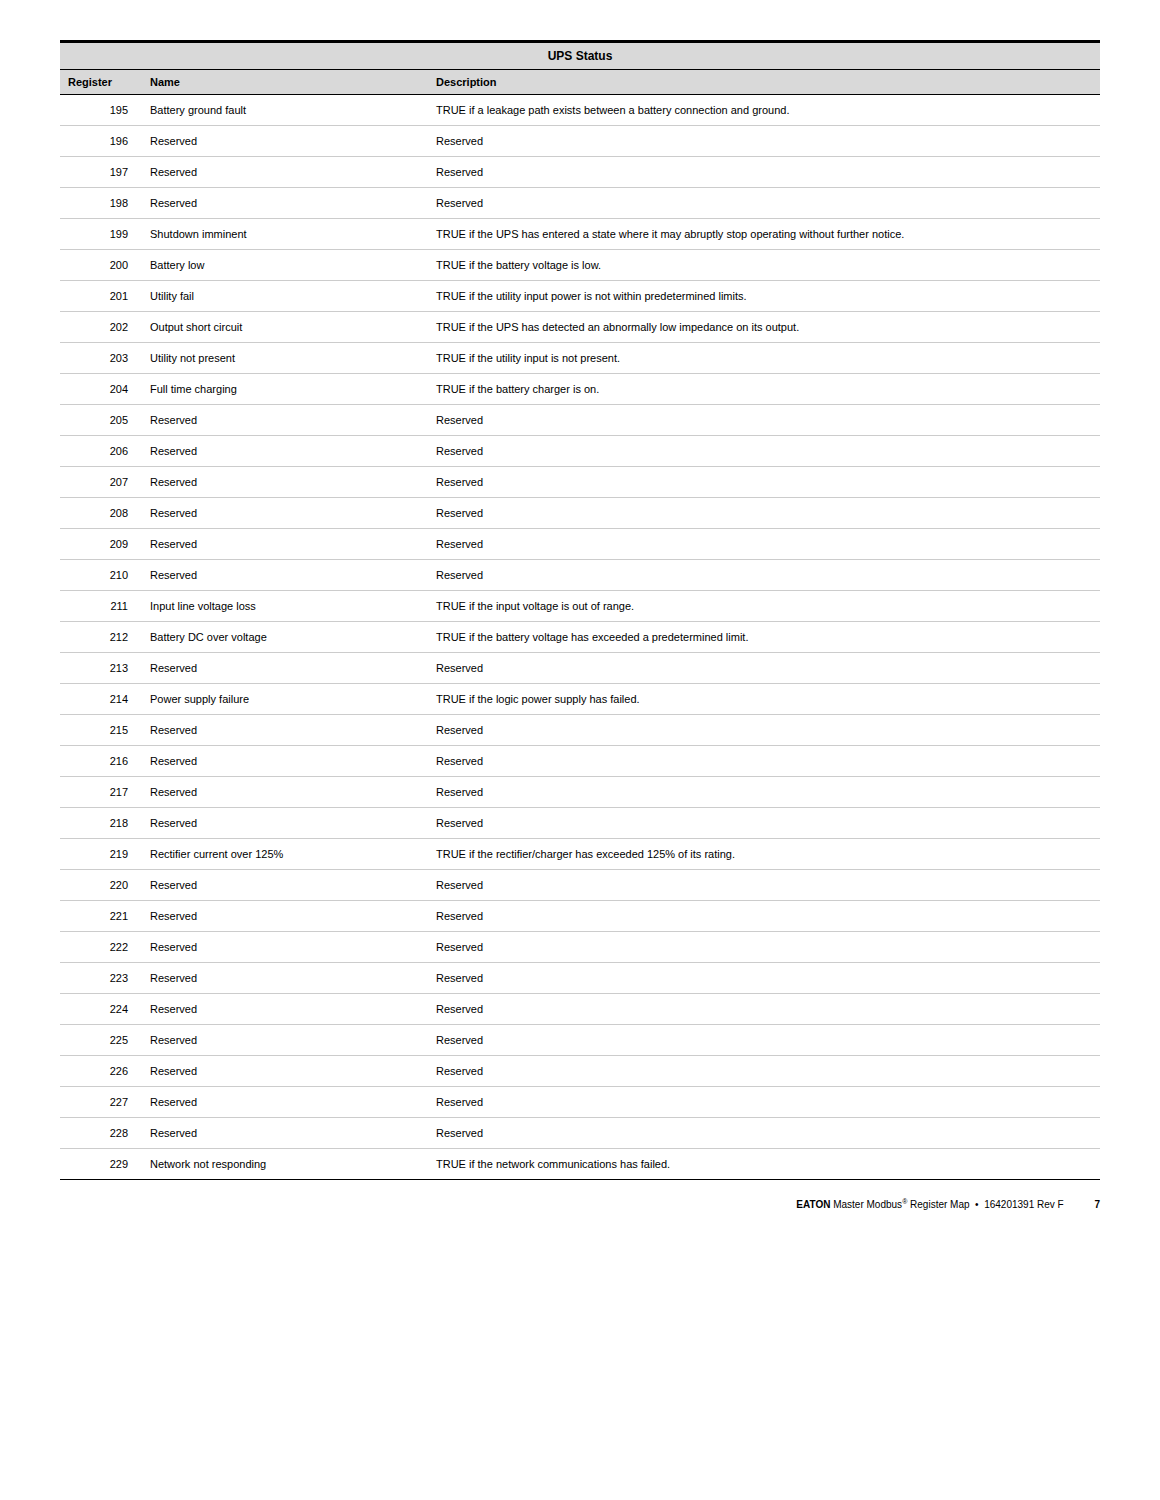UPS Status
| Register | Name | Description |
| --- | --- | --- |
| 195 | Battery ground fault | TRUE if a leakage path exists between a battery connection and ground. |
| 196 | Reserved | Reserved |
| 197 | Reserved | Reserved |
| 198 | Reserved | Reserved |
| 199 | Shutdown imminent | TRUE if the UPS has entered a state where it may abruptly stop operating without further notice. |
| 200 | Battery low | TRUE if the battery voltage is low. |
| 201 | Utility fail | TRUE if the utility input power is not within predetermined limits. |
| 202 | Output short circuit | TRUE if the UPS has detected an abnormally low impedance on its output. |
| 203 | Utility not present | TRUE if the utility input is not present. |
| 204 | Full time charging | TRUE if the battery charger is on. |
| 205 | Reserved | Reserved |
| 206 | Reserved | Reserved |
| 207 | Reserved | Reserved |
| 208 | Reserved | Reserved |
| 209 | Reserved | Reserved |
| 210 | Reserved | Reserved |
| 211 | Input line voltage loss | TRUE if the input voltage is out of range. |
| 212 | Battery DC over voltage | TRUE if the battery voltage has exceeded a predetermined limit. |
| 213 | Reserved | Reserved |
| 214 | Power supply failure | TRUE if the logic power supply has failed. |
| 215 | Reserved | Reserved |
| 216 | Reserved | Reserved |
| 217 | Reserved | Reserved |
| 218 | Reserved | Reserved |
| 219 | Rectifier current over 125% | TRUE if the rectifier/charger has exceeded 125% of its rating. |
| 220 | Reserved | Reserved |
| 221 | Reserved | Reserved |
| 222 | Reserved | Reserved |
| 223 | Reserved | Reserved |
| 224 | Reserved | Reserved |
| 225 | Reserved | Reserved |
| 226 | Reserved | Reserved |
| 227 | Reserved | Reserved |
| 228 | Reserved | Reserved |
| 229 | Network not responding | TRUE if the network communications has failed. |
EATON Master Modbus® Register Map • 164201391 Rev F 7